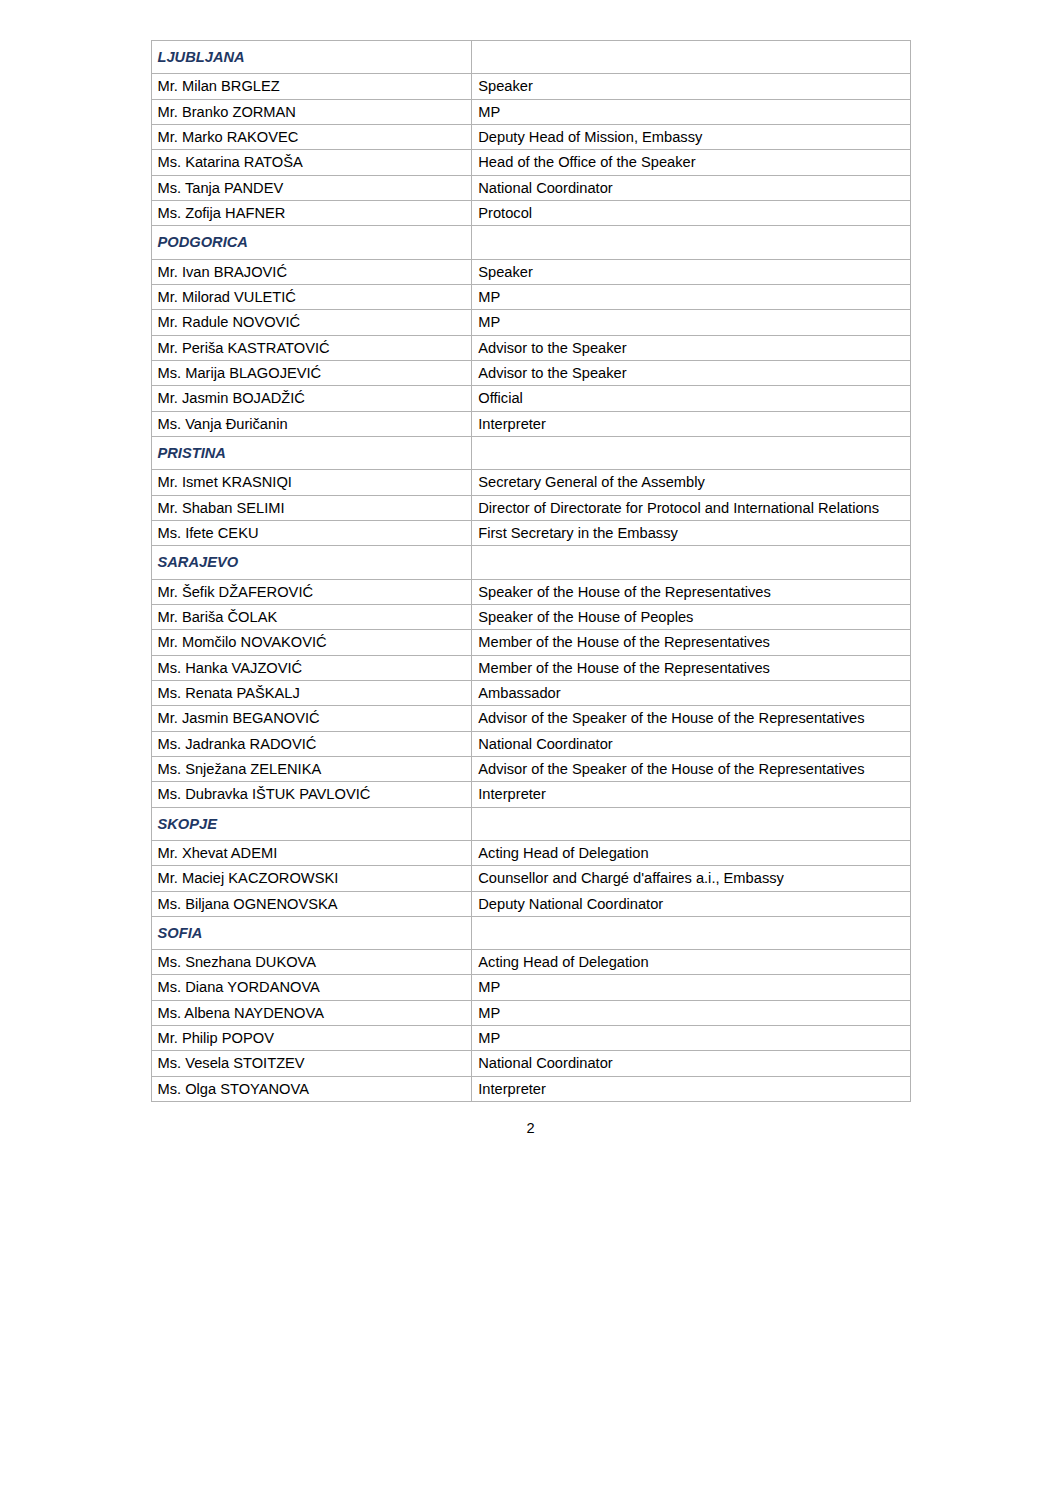| LJUBLJANA | |
| Mr. Milan BRGLEZ | Speaker |
| Mr. Branko ZORMAN | MP |
| Mr. Marko RAKOVEC | Deputy Head of Mission, Embassy |
| Ms. Katarina RATOŠA | Head of the Office of the Speaker |
| Ms. Tanja PANDEV | National Coordinator |
| Ms. Zofija HAFNER | Protocol |
| PODGORICA | |
| Mr. Ivan BRAJOVIĆ | Speaker |
| Mr. Milorad VULETIĆ | MP |
| Mr. Radule NOVOVIĆ | MP |
| Mr. Periša KASTRATOVIĆ | Advisor to the Speaker |
| Ms. Marija BLAGOJEVIĆ | Advisor to the Speaker |
| Mr. Jasmin BOJADŽIĆ | Official |
| Ms. Vanja Đuričanin | Interpreter |
| PRISTINA | |
| Mr. Ismet KRASNIQI | Secretary General of the Assembly |
| Mr. Shaban SELIMI | Director of Directorate for Protocol and International Relations |
| Ms. Ifete CEKU | First Secretary in the Embassy |
| SARAJEVO | |
| Mr. Šefik DŽAFEROVIĆ | Speaker of the House of the Representatives |
| Mr. Bariša ČOLAK | Speaker of the House of Peoples |
| Mr. Momčilo NOVAKOVIĆ | Member of the House of the Representatives |
| Ms. Hanka VAJZOVIĆ | Member of the House of the Representatives |
| Ms. Renata PAŠKALJ | Ambassador |
| Mr. Jasmin BEGANOVIĆ | Advisor of the Speaker of the House of the Representatives |
| Ms. Jadranka RADOVIĆ | National Coordinator |
| Ms. Snježana ZELENIKA | Advisor of the Speaker of the House of the Representatives |
| Ms. Dubravka IŠTUK PAVLOVIĆ | Interpreter |
| SKOPJE | |
| Mr. Xhevat ADEMI | Acting Head of Delegation |
| Mr. Maciej KACZOROWSKI | Counsellor and Chargé d'affaires a.i., Embassy |
| Ms. Biljana OGNENOVSKA | Deputy National Coordinator |
| SOFIA | |
| Ms. Snezhana DUKOVA | Acting Head of Delegation |
| Ms. Diana YORDANOVA | MP |
| Ms. Albena NAYDENOVA | MP |
| Mr. Philip POPOV | MP |
| Ms. Vesela STOITZEV | National Coordinator |
| Ms. Olga STOYANOVA | Interpreter |
2